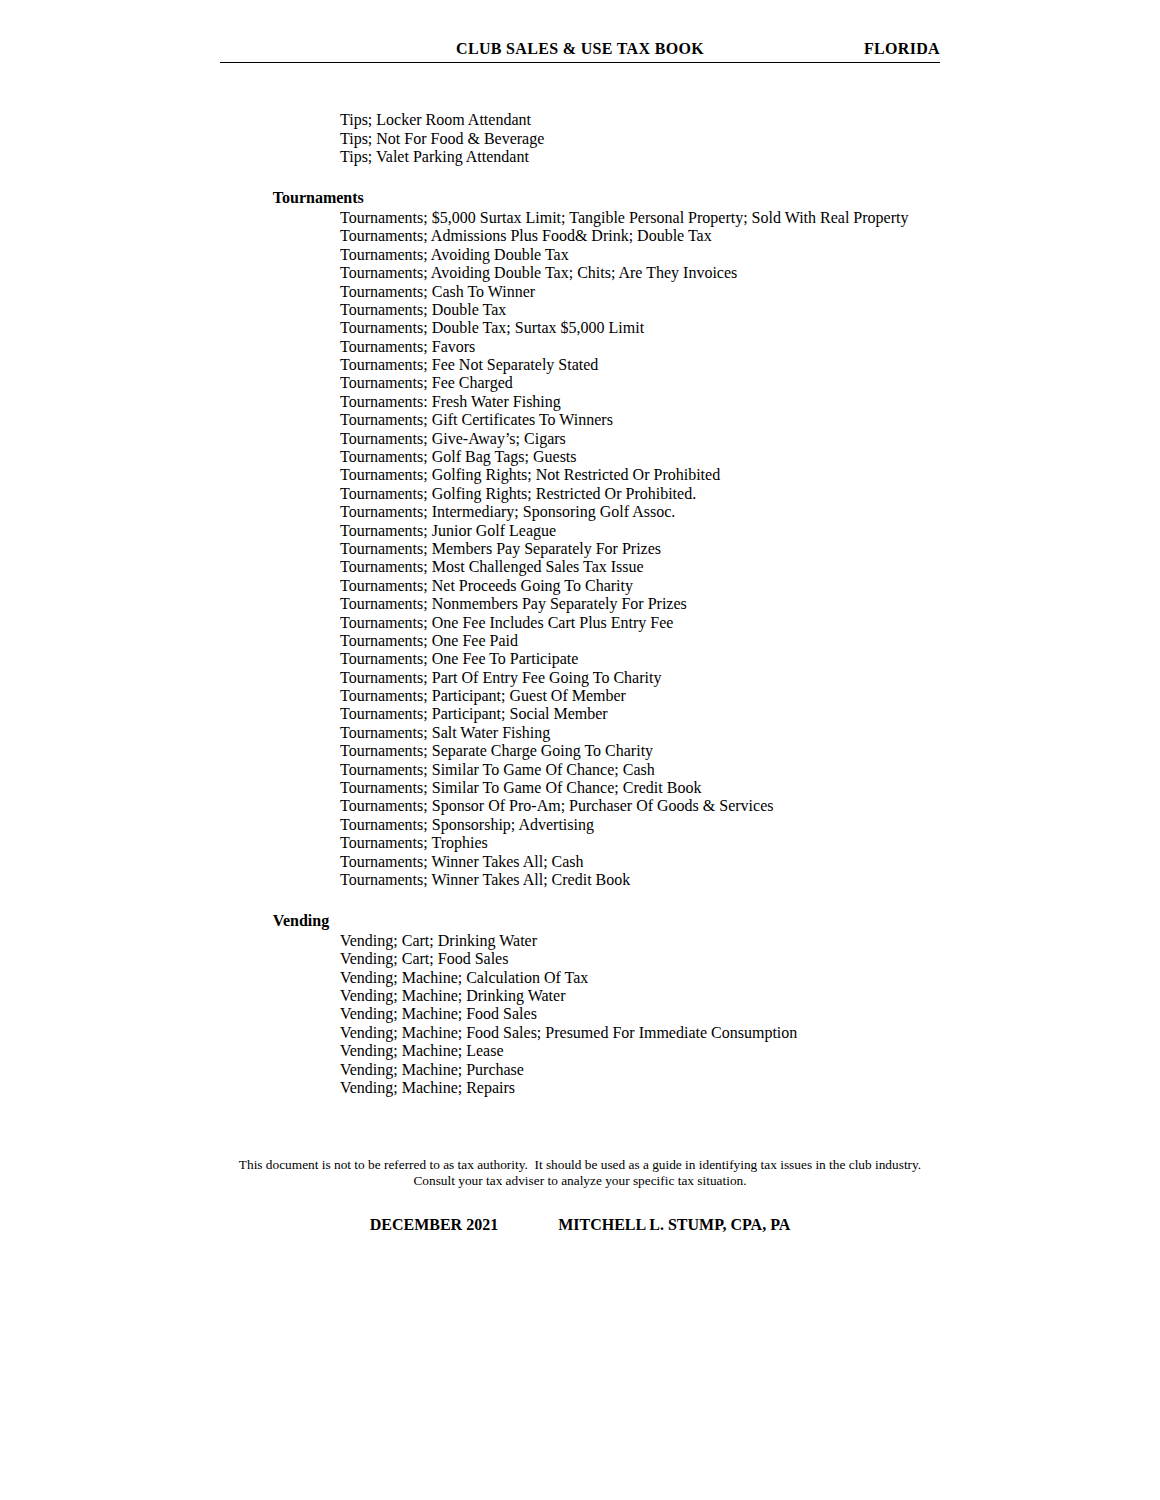CLUB SALES & USE TAX BOOK FLORIDA
Tips; Locker Room Attendant
Tips; Not For Food & Beverage
Tips; Valet Parking Attendant
Tournaments
Tournaments; $5,000 Surtax Limit; Tangible Personal Property; Sold With Real Property
Tournaments; Admissions Plus Food& Drink; Double Tax
Tournaments; Avoiding Double Tax
Tournaments; Avoiding Double Tax; Chits; Are They Invoices
Tournaments; Cash To Winner
Tournaments; Double Tax
Tournaments; Double Tax; Surtax $5,000 Limit
Tournaments; Favors
Tournaments; Fee Not Separately Stated
Tournaments; Fee Charged
Tournaments: Fresh Water Fishing
Tournaments; Gift Certificates To Winners
Tournaments; Give-Away’s; Cigars
Tournaments; Golf Bag Tags; Guests
Tournaments; Golfing Rights; Not Restricted Or Prohibited
Tournaments; Golfing Rights; Restricted Or Prohibited.
Tournaments; Intermediary; Sponsoring Golf Assoc.
Tournaments; Junior Golf League
Tournaments; Members Pay Separately For Prizes
Tournaments; Most Challenged Sales Tax Issue
Tournaments; Net Proceeds Going To Charity
Tournaments; Nonmembers Pay Separately For Prizes
Tournaments; One Fee Includes Cart Plus Entry Fee
Tournaments; One Fee Paid
Tournaments; One Fee To Participate
Tournaments; Part Of Entry Fee Going To Charity
Tournaments; Participant; Guest Of Member
Tournaments; Participant; Social Member
Tournaments; Salt Water Fishing
Tournaments; Separate Charge Going To Charity
Tournaments; Similar To Game Of Chance; Cash
Tournaments; Similar To Game Of Chance; Credit Book
Tournaments; Sponsor Of Pro-Am; Purchaser Of Goods & Services
Tournaments; Sponsorship; Advertising
Tournaments; Trophies
Tournaments; Winner Takes All; Cash
Tournaments; Winner Takes All; Credit Book
Vending
Vending; Cart; Drinking Water
Vending; Cart; Food Sales
Vending; Machine; Calculation Of Tax
Vending; Machine; Drinking Water
Vending; Machine; Food Sales
Vending; Machine; Food Sales; Presumed For Immediate Consumption
Vending; Machine; Lease
Vending; Machine; Purchase
Vending; Machine; Repairs
This document is not to be referred to as tax authority. It should be used as a guide in identifying tax issues in the club industry.
Consult your tax adviser to analyze your specific tax situation.
DECEMBER 2021 MITCHELL L. STUMP, CPA, PA